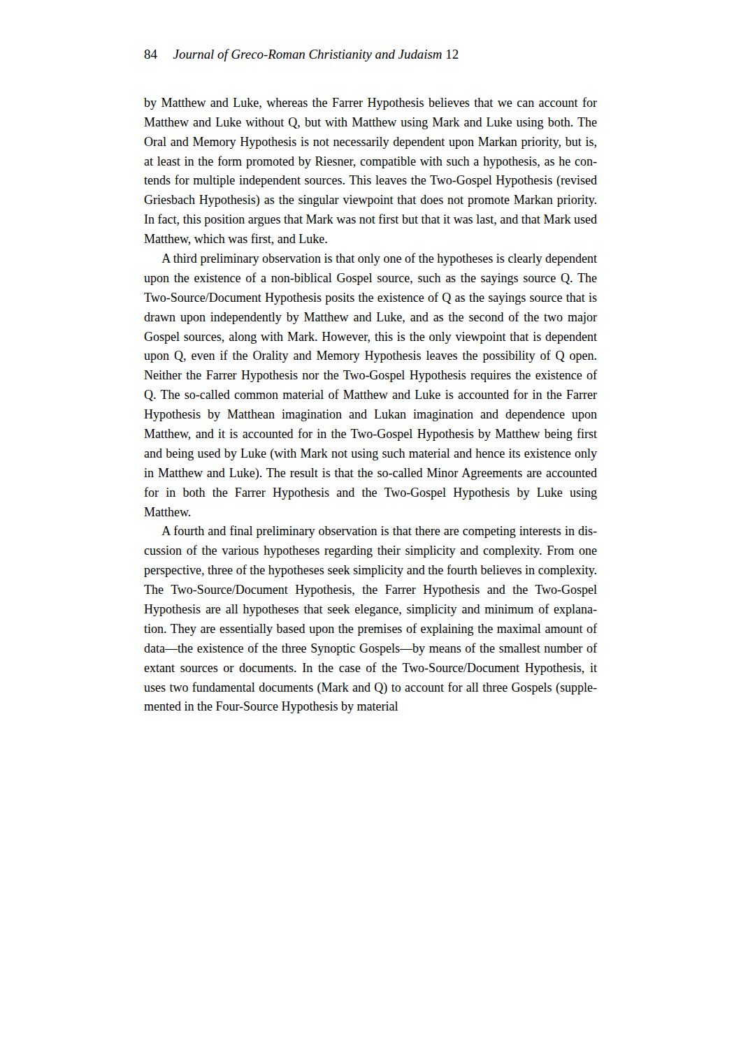84 Journal of Greco-Roman Christianity and Judaism 12
by Matthew and Luke, whereas the Farrer Hypothesis believes that we can account for Matthew and Luke without Q, but with Matthew using Mark and Luke using both. The Oral and Memory Hypothesis is not necessarily dependent upon Markan priority, but is, at least in the form promoted by Riesner, compatible with such a hypothesis, as he contends for multiple independent sources. This leaves the Two-Gospel Hypothesis (revised Griesbach Hypothesis) as the singular viewpoint that does not promote Markan priority. In fact, this position argues that Mark was not first but that it was last, and that Mark used Matthew, which was first, and Luke.
A third preliminary observation is that only one of the hypotheses is clearly dependent upon the existence of a non-biblical Gospel source, such as the sayings source Q. The Two-Source/Document Hypothesis posits the existence of Q as the sayings source that is drawn upon independently by Matthew and Luke, and as the second of the two major Gospel sources, along with Mark. However, this is the only viewpoint that is dependent upon Q, even if the Orality and Memory Hypothesis leaves the possibility of Q open. Neither the Farrer Hypothesis nor the Two-Gospel Hypothesis requires the existence of Q. The so-called common material of Matthew and Luke is accounted for in the Farrer Hypothesis by Matthean imagination and Lukan imagination and dependence upon Matthew, and it is accounted for in the Two-Gospel Hypothesis by Matthew being first and being used by Luke (with Mark not using such material and hence its existence only in Matthew and Luke). The result is that the so-called Minor Agreements are accounted for in both the Farrer Hypothesis and the Two-Gospel Hypothesis by Luke using Matthew.
A fourth and final preliminary observation is that there are competing interests in discussion of the various hypotheses regarding their simplicity and complexity. From one perspective, three of the hypotheses seek simplicity and the fourth believes in complexity. The Two-Source/Document Hypothesis, the Farrer Hypothesis and the Two-Gospel Hypothesis are all hypotheses that seek elegance, simplicity and minimum of explanation. They are essentially based upon the premises of explaining the maximal amount of data—the existence of the three Synoptic Gospels—by means of the smallest number of extant sources or documents. In the case of the Two-Source/Document Hypothesis, it uses two fundamental documents (Mark and Q) to account for all three Gospels (supplemented in the Four-Source Hypothesis by material